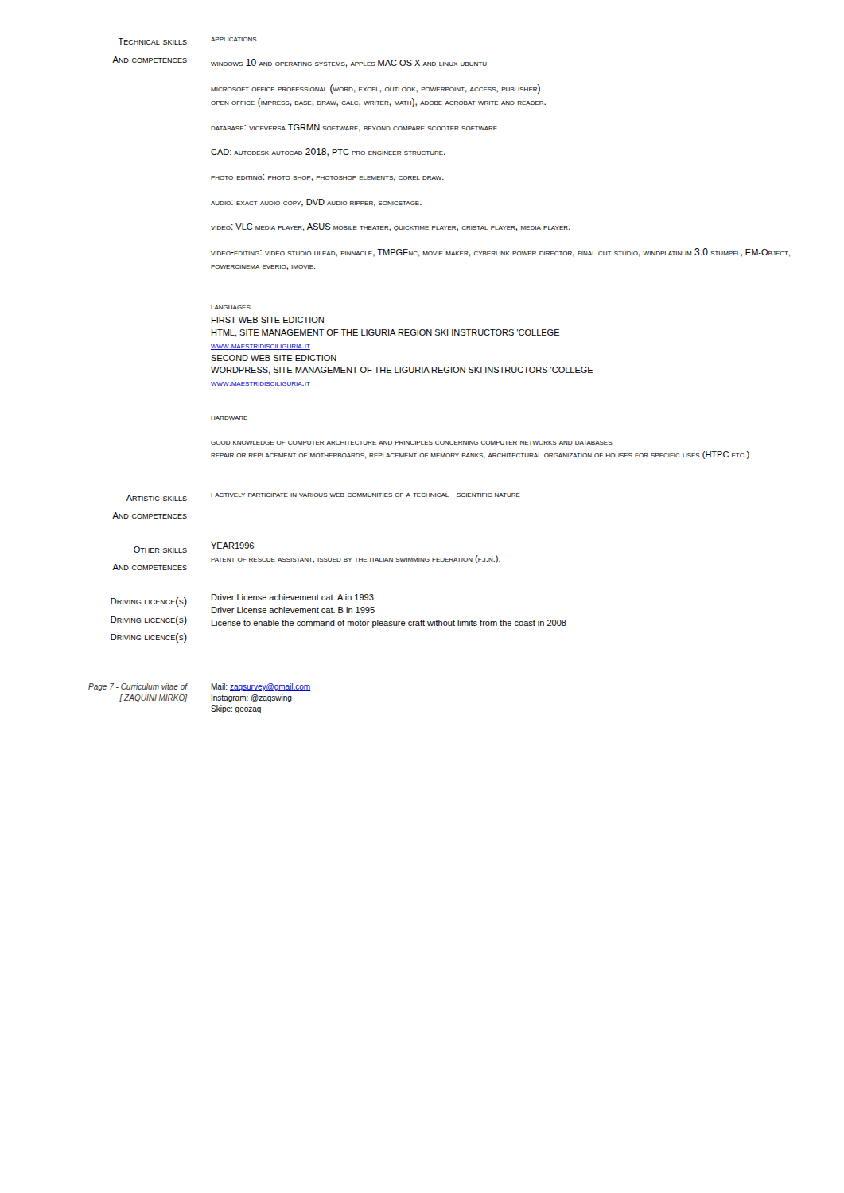Technical skills
and competences
Applications
Windows 10 and operating systems, Apples MAC OS X and Linux Ubuntu
Microsoft Office Professional (Word, Excel, Outlook, PowerPoint, Access, Publisher)
Open Office (Impress, Base, Draw, Calc, Writer, Math), Adobe Acrobat write and reader.
Database: ViceVersa TGRMN Software, Beyond Compare Scooter Software
CAD: Autodesk autocad 2018, PTC Pro Engineer Structure.
Photo-editing: Photo Shop, photoshop elements, corel draw.
Audio: Exact Audio Copy, DVD audio ripper, Sonicstage.
Video: VLC media player, ASUS mobile theater, QuickTime Player, Cristal Player, Media Player.
Video-Editing: Video Studio Ulead, Pinnacle, TMPGEnc, Movie maker, Cyberlink power Director, Final Cut Studio, Windplatinum 3.0 Stumpfl, EM-Object, powercinema Everio, imovie.
Languages
First web site ediction
HTML, site management of the Liguria Region Ski Instructors 'College
www.maestridisciliguria.it
Second web site ediction
Wordpress, site management of the Liguria Region Ski Instructors 'College
www.maestridisciliguria.it
Hardware
Good knowledge of computer architecture and principles concerning computer networks and databases
Repair or replacement of motherboards, replacement of memory banks, architectural organization of houses for specific uses (HTPC etc.)
Artistic skills
and competences
I actively participate in various web-communities of a technical - scientific nature
Other skills
and competences
Year1996
Patent of Rescue Assistant, issued by the Italian Swimming Federation (F.I.N.).
Driving licence(s)
Driving licence(s)
Driving licence(s)
Driver License achievement cat. A in 1993
Driver License achievement cat. B in 1995
License to enable the command of motor pleasure craft without limits from the coast in 2008
Page 7 - Curriculum vitae of
[ ZAQUINI MIRKO]
Mail: zaqsurvey@gmail.com
Instagram: @zaqswing
Skipe: geozaq